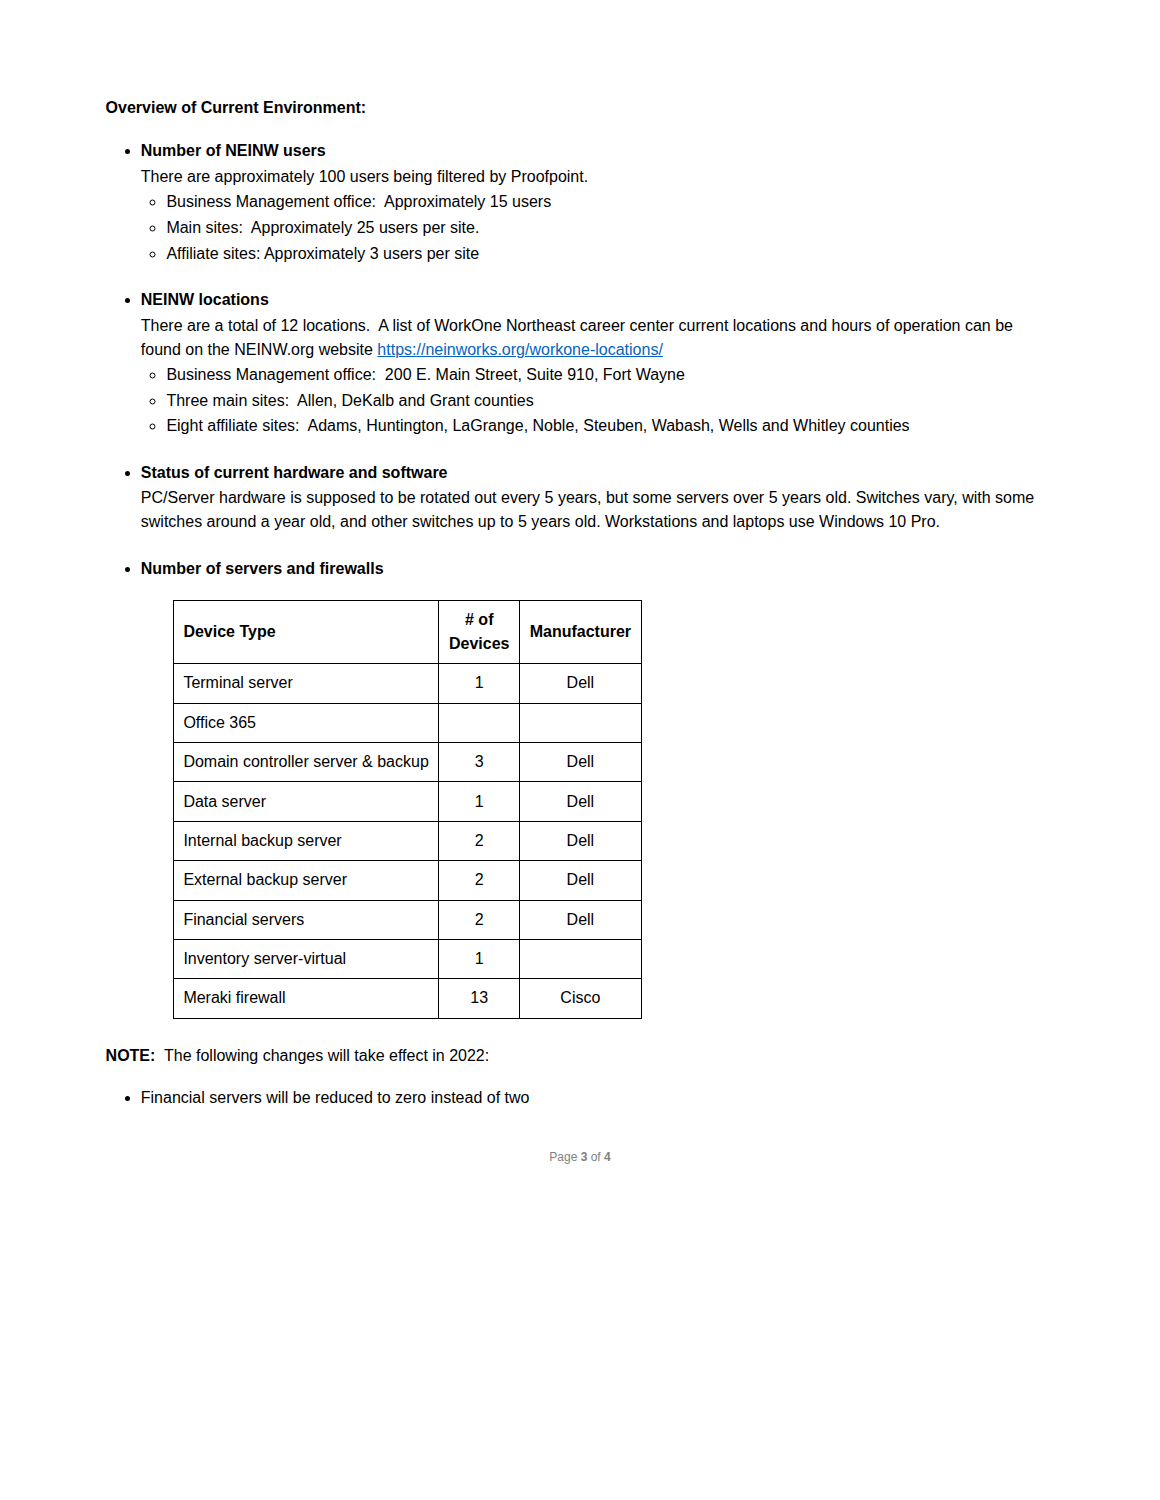Overview of Current Environment:
Number of NEINW users
There are approximately 100 users being filtered by Proofpoint.
Business Management office: Approximately 15 users
Main sites: Approximately 25 users per site.
Affiliate sites: Approximately 3 users per site
NEINW locations
There are a total of 12 locations. A list of WorkOne Northeast career center current locations and hours of operation can be found on the NEINW.org website https://neinworks.org/workone-locations/
Business Management office: 200 E. Main Street, Suite 910, Fort Wayne
Three main sites: Allen, DeKalb and Grant counties
Eight affiliate sites: Adams, Huntington, LaGrange, Noble, Steuben, Wabash, Wells and Whitley counties
Status of current hardware and software
PC/Server hardware is supposed to be rotated out every 5 years, but some servers over 5 years old. Switches vary, with some switches around a year old, and other switches up to 5 years old. Workstations and laptops use Windows 10 Pro.
Number of servers and firewalls
| Device Type | # of Devices | Manufacturer |
| --- | --- | --- |
| Terminal server | 1 | Dell |
| Office 365 | | |
| Domain controller server & backup | 3 | Dell |
| Data server | 1 | Dell |
| Internal backup server | 2 | Dell |
| External backup server | 2 | Dell |
| Financial servers | 2 | Dell |
| Inventory server-virtual | 1 | |
| Meraki firewall | 13 | Cisco |
NOTE: The following changes will take effect in 2022:
Financial servers will be reduced to zero instead of two
Page 3 of 4